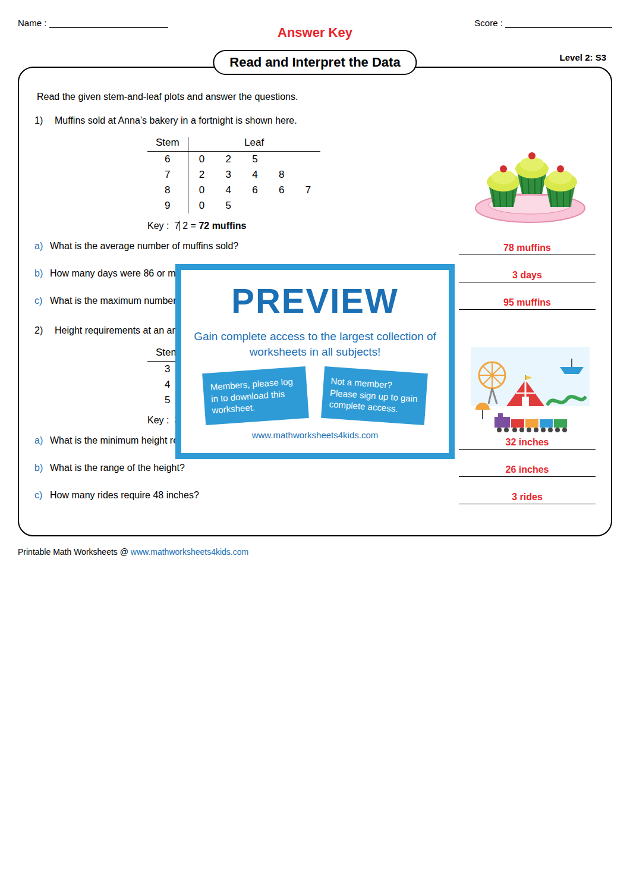Name :
Score :
Answer Key
Level 2: S3
Read and Interpret the Data
Read the given stem-and-leaf plots and answer the questions.
1) Muffins sold at Anna’s bakery in a fortnight is shown here.
| Stem | Leaf |
| --- | --- |
| 6 | 0 2 5 |
| 7 | 2 3 4 8 |
| 8 | 0 4 6 6 7 |
| 9 | 0 5 |
Key : 72 = 72 muffins
a) What is the average number of muffins sold? 78 muffins
b) How many days were 86 or more muffins sold? 3 days
c) What is the maximum number of muffins sold in a day? 95 muffins
2) Height requirements at an amusement park for different rides are given.
| Stem | Leaf |
| --- | --- |
| 3 | |
| 4 | |
| 5 | |
Key : 39 = 39 inches
a) What is the minimum height required? 32 inches
b) What is the range of the height? 26 inches
c) How many rides require 48 inches? 3 rides
PREVIEW
Gain complete access to the largest collection of worksheets in all subjects!
Members, please log in to download this worksheet.
Not a member? Please sign up to gain complete access.
www.mathworksheets4kids.com
Printable Math Worksheets @ www.mathworksheets4kids.com